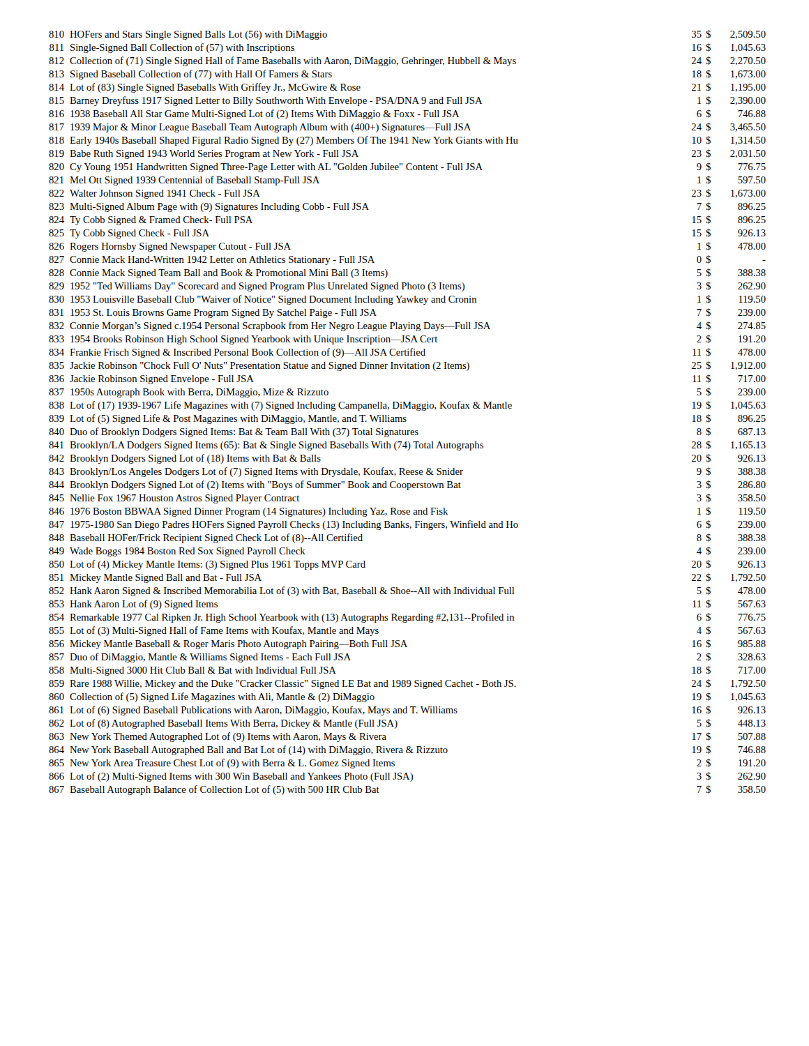| 810 | HOFers and Stars Single Signed Balls Lot (56) with DiMaggio | 35 | $ | 2,509.50 |
| 811 | Single-Signed Ball Collection of (57) with Inscriptions | 16 | $ | 1,045.63 |
| 812 | Collection of (71) Single Signed Hall of Fame Baseballs with Aaron, DiMaggio, Gehringer, Hubbell & Mays | 24 | $ | 2,270.50 |
| 813 | Signed Baseball Collection of (77) with Hall Of Famers & Stars | 18 | $ | 1,673.00 |
| 814 | Lot of (83) Single Signed Baseballs With Griffey Jr., McGwire & Rose | 21 | $ | 1,195.00 |
| 815 | Barney Dreyfuss 1917 Signed Letter to Billy Southworth With Envelope - PSA/DNA 9 and Full JSA | 1 | $ | 2,390.00 |
| 816 | 1938 Baseball All Star Game Multi-Signed Lot of (2) Items With DiMaggio & Foxx - Full JSA | 6 | $ | 746.88 |
| 817 | 1939 Major & Minor League Baseball Team Autograph Album with (400+) Signatures—Full JSA | 24 | $ | 3,465.50 |
| 818 | Early 1940s Baseball Shaped Figural Radio Signed By (27) Members Of The 1941 New York Giants with Hu | 10 | $ | 1,314.50 |
| 819 | Babe Ruth Signed 1943 World Series Program at New York - Full JSA | 23 | $ | 2,031.50 |
| 820 | Cy Young 1951 Handwritten Signed Three-Page Letter with AL "Golden Jubilee" Content - Full JSA | 9 | $ | 776.75 |
| 821 | Mel Ott Signed 1939 Centennial of Baseball Stamp-Full JSA | 1 | $ | 597.50 |
| 822 | Walter Johnson Signed 1941 Check - Full JSA | 23 | $ | 1,673.00 |
| 823 | Multi-Signed Album Page with (9) Signatures Including Cobb - Full JSA | 7 | $ | 896.25 |
| 824 | Ty Cobb Signed & Framed Check- Full PSA | 15 | $ | 896.25 |
| 825 | Ty Cobb Signed Check - Full JSA | 15 | $ | 926.13 |
| 826 | Rogers Hornsby Signed Newspaper Cutout - Full JSA | 1 | $ | 478.00 |
| 827 | Connie Mack Hand-Written 1942 Letter on Athletics Stationary - Full JSA | 0 | $ | - |
| 828 | Connie Mack Signed Team Ball and Book & Promotional Mini Ball (3 Items) | 5 | $ | 388.38 |
| 829 | 1952 "Ted Williams Day" Scorecard and Signed Program Plus Unrelated Signed Photo (3 Items) | 3 | $ | 262.90 |
| 830 | 1953 Louisville Baseball Club "Waiver of Notice" Signed Document Including Yawkey and Cronin | 1 | $ | 119.50 |
| 831 | 1953 St. Louis Browns Game Program Signed By Satchel Paige - Full JSA | 7 | $ | 239.00 |
| 832 | Connie Morgan’s Signed c.1954 Personal Scrapbook from Her Negro League Playing Days—Full JSA | 4 | $ | 274.85 |
| 833 | 1954 Brooks Robinson High School Signed Yearbook with Unique Inscription—JSA Cert | 2 | $ | 191.20 |
| 834 | Frankie Frisch Signed & Inscribed Personal Book Collection of (9)—All JSA Certified | 11 | $ | 478.00 |
| 835 | Jackie Robinson "Chock Full O' Nuts" Presentation Statue and Signed Dinner Invitation (2 Items) | 25 | $ | 1,912.00 |
| 836 | Jackie Robinson Signed Envelope - Full JSA | 11 | $ | 717.00 |
| 837 | 1950s Autograph Book with Berra, DiMaggio, Mize & Rizzuto | 5 | $ | 239.00 |
| 838 | Lot of (17) 1939-1967 Life Magazines with (7) Signed Including Campanella, DiMaggio, Koufax & Mantle | 19 | $ | 1,045.63 |
| 839 | Lot of (5) Signed Life & Post Magazines with DiMaggio, Mantle, and T. Williams | 18 | $ | 896.25 |
| 840 | Duo of Brooklyn Dodgers Signed Items: Bat & Team Ball With (37) Total Signatures | 8 | $ | 687.13 |
| 841 | Brooklyn/LA Dodgers Signed Items (65): Bat & Single Signed Baseballs With (74) Total Autographs | 28 | $ | 1,165.13 |
| 842 | Brooklyn Dodgers Signed Lot of (18) Items with Bat & Balls | 20 | $ | 926.13 |
| 843 | Brooklyn/Los Angeles Dodgers Lot of (7) Signed Items with Drysdale, Koufax, Reese & Snider | 9 | $ | 388.38 |
| 844 | Brooklyn Dodgers Signed Lot of (2) Items with "Boys of Summer" Book and Cooperstown Bat | 3 | $ | 286.80 |
| 845 | Nellie Fox 1967 Houston Astros Signed Player Contract | 3 | $ | 358.50 |
| 846 | 1976 Boston BBWAA Signed Dinner Program (14 Signatures) Including Yaz, Rose and Fisk | 1 | $ | 119.50 |
| 847 | 1975-1980 San Diego Padres HOFers Signed Payroll Checks (13) Including Banks, Fingers, Winfield and Ho | 6 | $ | 239.00 |
| 848 | Baseball HOFer/Frick Recipient Signed Check Lot of (8)--All Certified | 8 | $ | 388.38 |
| 849 | Wade Boggs 1984 Boston Red Sox Signed Payroll Check | 4 | $ | 239.00 |
| 850 | Lot of (4) Mickey Mantle Items: (3) Signed Plus 1961 Topps MVP Card | 20 | $ | 926.13 |
| 851 | Mickey Mantle Signed Ball and Bat - Full JSA | 22 | $ | 1,792.50 |
| 852 | Hank Aaron Signed & Inscribed Memorabilia Lot of (3) with Bat, Baseball & Shoe--All with Individual Full | 5 | $ | 478.00 |
| 853 | Hank Aaron Lot of (9) Signed Items | 11 | $ | 567.63 |
| 854 | Remarkable 1977 Cal Ripken Jr. High School Yearbook with (13) Autographs Regarding #2,131--Profiled in | 6 | $ | 776.75 |
| 855 | Lot of (3) Multi-Signed Hall of Fame Items with Koufax, Mantle and Mays | 4 | $ | 567.63 |
| 856 | Mickey Mantle Baseball & Roger Maris Photo Autograph Pairing—Both Full JSA | 16 | $ | 985.88 |
| 857 | Duo of DiMaggio, Mantle & Williams Signed Items - Each Full JSA | 2 | $ | 328.63 |
| 858 | Multi-Signed 3000 Hit Club Ball & Bat with Individual Full JSA | 18 | $ | 717.00 |
| 859 | Rare 1988 Willie, Mickey and the Duke "Cracker Classic" Signed LE Bat and 1989 Signed Cachet - Both JS. | 24 | $ | 1,792.50 |
| 860 | Collection of (5) Signed Life Magazines with Ali, Mantle & (2) DiMaggio | 19 | $ | 1,045.63 |
| 861 | Lot of (6) Signed Baseball Publications with Aaron, DiMaggio, Koufax, Mays and T. Williams | 16 | $ | 926.13 |
| 862 | Lot of (8) Autographed Baseball Items With Berra, Dickey & Mantle (Full JSA) | 5 | $ | 448.13 |
| 863 | New York Themed Autographed Lot of (9) Items with Aaron, Mays & Rivera | 17 | $ | 507.88 |
| 864 | New York Baseball Autographed Ball and Bat Lot of (14) with DiMaggio, Rivera & Rizzuto | 19 | $ | 746.88 |
| 865 | New York Area Treasure Chest Lot of (9) with Berra & L. Gomez Signed Items | 2 | $ | 191.20 |
| 866 | Lot of (2) Multi-Signed Items with 300 Win Baseball and Yankees Photo (Full JSA) | 3 | $ | 262.90 |
| 867 | Baseball Autograph Balance of Collection Lot of (5) with 500 HR Club Bat | 7 | $ | 358.50 |